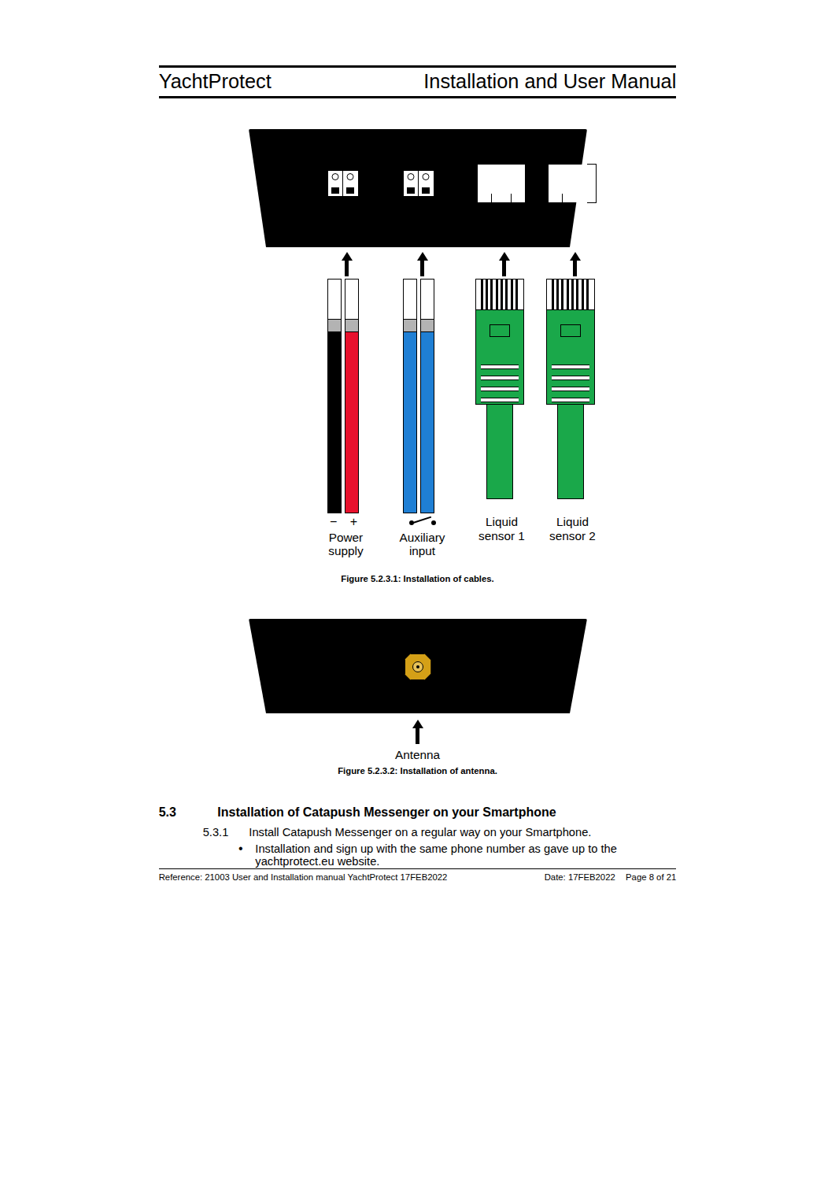YachtProtect Installation and User Manual
− + Power
supply
Auxiliary
input
Liquid
sensor 1
Liquid
sensor 2
Figure 5.2.3.1: Installation of cables.
Antenna
Figure 5.2.3.2: Installation of antenna.
5.3 Installation of Catapush Messenger on your Smartphone
5.3.1 Install Catapush Messenger on a regular way on your Smartphone.
Installation and sign up with the same phone number as gave up to the yachtprotect.eu website.
Reference: 21003 User and Installation manual YachtProtect 17FEB2022
Date: 17FEB2022
Page 8 of 21